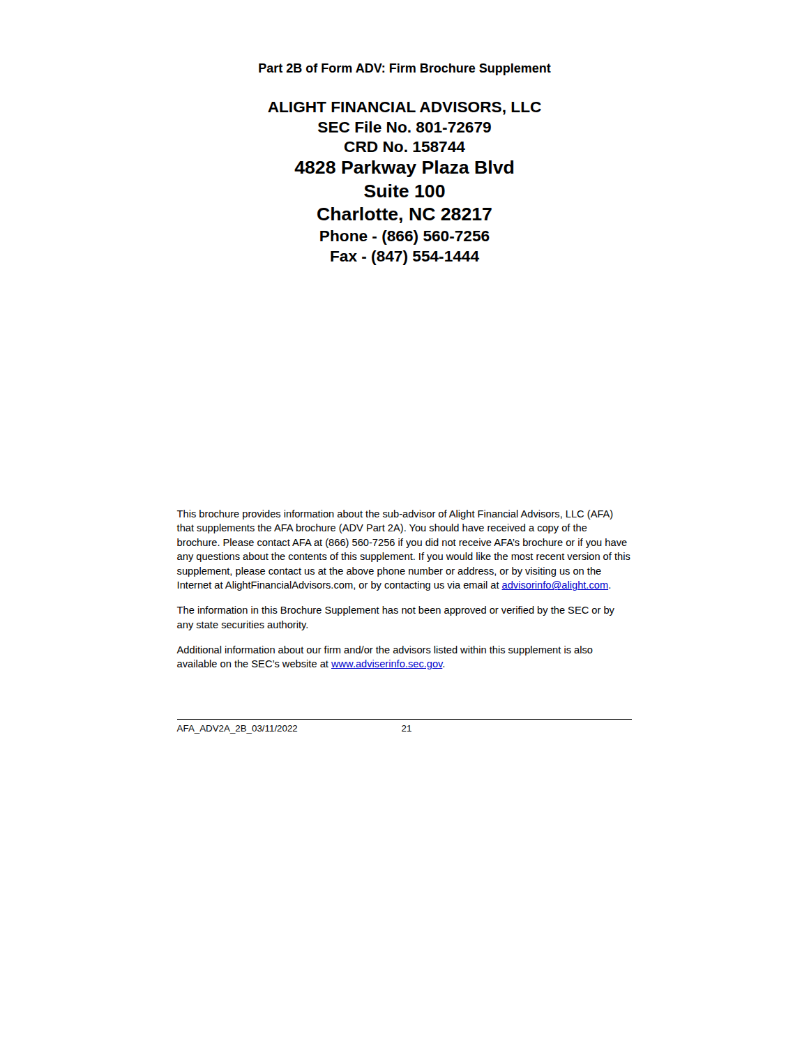Part 2B of Form ADV: Firm Brochure Supplement
ALIGHT FINANCIAL ADVISORS, LLC
SEC File No. 801-72679
CRD No. 158744
4828 Parkway Plaza Blvd
Suite 100
Charlotte, NC 28217
Phone - (866) 560-7256
Fax - (847) 554-1444
This brochure provides information about the sub-advisor of Alight Financial Advisors, LLC (AFA) that supplements the AFA brochure (ADV Part 2A). You should have received a copy of the brochure. Please contact AFA at (866) 560-7256 if you did not receive AFA’s brochure or if you have any questions about the contents of this supplement. If you would like the most recent version of this supplement, please contact us at the above phone number or address, or by visiting us on the Internet at AlightFinancialAdvisors.com, or by contacting us via email at advisorinfo@alight.com.
The information in this Brochure Supplement has not been approved or verified by the SEC or by any state securities authority.
Additional information about our firm and/or the advisors listed within this supplement is also available on the SEC’s website at www.adviserinfo.sec.gov.
AFA_ADV2A_2B_03/11/2022 21